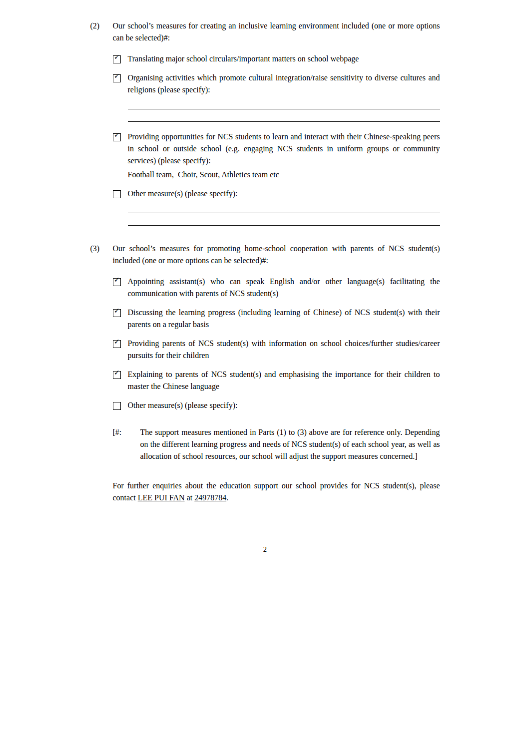(2)
Our school’s measures for creating an inclusive learning environment included (one or more options can be selected)#:
Translating major school circulars/important matters on school webpage
Organising activities which promote cultural integration/raise sensitivity to diverse cultures and religions (please specify):
Providing opportunities for NCS students to learn and interact with their Chinese-speaking peers in school or outside school (e.g. engaging NCS students in uniform groups or community services) (please specify):
Football team, Choir, Scout, Athletics team etc
Other measure(s) (please specify):
(3)
Our school’s measures for promoting home-school cooperation with parents of NCS student(s) included (one or more options can be selected)#:
Appointing assistant(s) who can speak English and/or other language(s) facilitating the communication with parents of NCS student(s)
Discussing the learning progress (including learning of Chinese) of NCS student(s) with their parents on a regular basis
Providing parents of NCS student(s) with information on school choices/further studies/career pursuits for their children
Explaining to parents of NCS student(s) and emphasising the importance for their children to master the Chinese language
Other measure(s) (please specify):
[#:
The support measures mentioned in Parts (1) to (3) above are for reference only. Depending on the different learning progress and needs of NCS student(s) of each school year, as well as allocation of school resources, our school will adjust the support measures concerned.]
For further enquiries about the education support our school provides for NCS student(s), please contact LEE PUI FAN at 24978784.
2